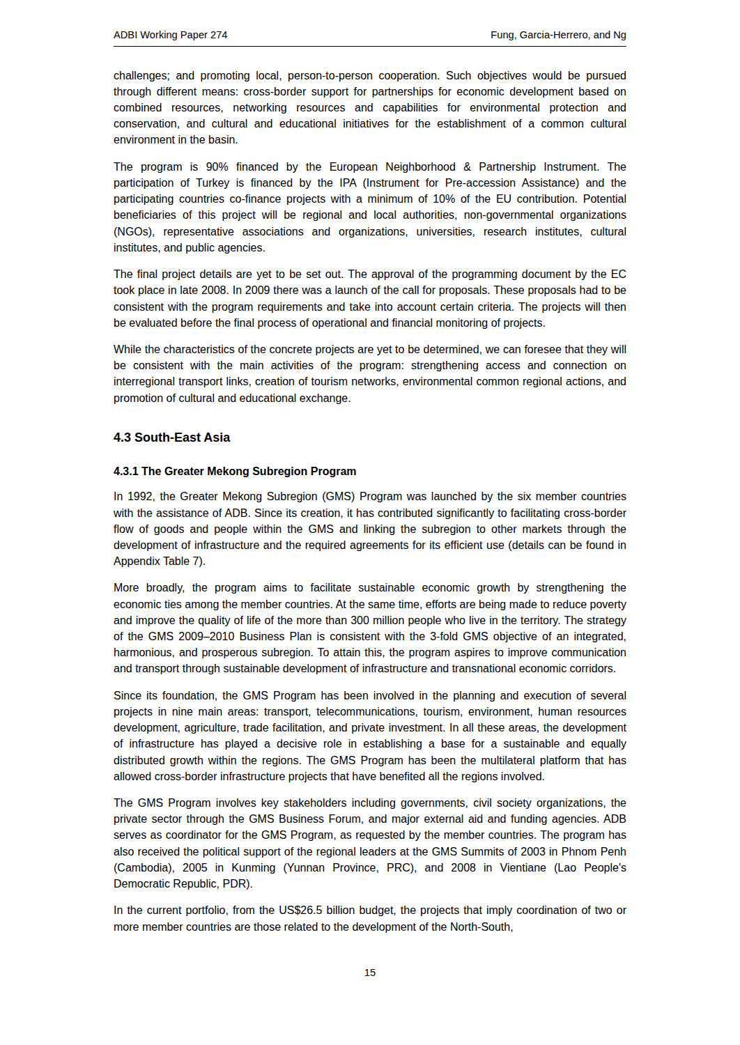ADBI Working Paper 274 Fung, Garcia-Herrero, and Ng
challenges; and promoting local, person-to-person cooperation. Such objectives would be pursued through different means: cross-border support for partnerships for economic development based on combined resources, networking resources and capabilities for environmental protection and conservation, and cultural and educational initiatives for the establishment of a common cultural environment in the basin.
The program is 90% financed by the European Neighborhood & Partnership Instrument. The participation of Turkey is financed by the IPA (Instrument for Pre-accession Assistance) and the participating countries co-finance projects with a minimum of 10% of the EU contribution. Potential beneficiaries of this project will be regional and local authorities, non-governmental organizations (NGOs), representative associations and organizations, universities, research institutes, cultural institutes, and public agencies.
The final project details are yet to be set out. The approval of the programming document by the EC took place in late 2008. In 2009 there was a launch of the call for proposals. These proposals had to be consistent with the program requirements and take into account certain criteria. The projects will then be evaluated before the final process of operational and financial monitoring of projects.
While the characteristics of the concrete projects are yet to be determined, we can foresee that they will be consistent with the main activities of the program: strengthening access and connection on interregional transport links, creation of tourism networks, environmental common regional actions, and promotion of cultural and educational exchange.
4.3 South-East Asia
4.3.1 The Greater Mekong Subregion Program
In 1992, the Greater Mekong Subregion (GMS) Program was launched by the six member countries with the assistance of ADB. Since its creation, it has contributed significantly to facilitating cross-border flow of goods and people within the GMS and linking the subregion to other markets through the development of infrastructure and the required agreements for its efficient use (details can be found in Appendix Table 7).
More broadly, the program aims to facilitate sustainable economic growth by strengthening the economic ties among the member countries. At the same time, efforts are being made to reduce poverty and improve the quality of life of the more than 300 million people who live in the territory. The strategy of the GMS 2009–2010 Business Plan is consistent with the 3-fold GMS objective of an integrated, harmonious, and prosperous subregion. To attain this, the program aspires to improve communication and transport through sustainable development of infrastructure and transnational economic corridors.
Since its foundation, the GMS Program has been involved in the planning and execution of several projects in nine main areas: transport, telecommunications, tourism, environment, human resources development, agriculture, trade facilitation, and private investment. In all these areas, the development of infrastructure has played a decisive role in establishing a base for a sustainable and equally distributed growth within the regions. The GMS Program has been the multilateral platform that has allowed cross-border infrastructure projects that have benefited all the regions involved.
The GMS Program involves key stakeholders including governments, civil society organizations, the private sector through the GMS Business Forum, and major external aid and funding agencies. ADB serves as coordinator for the GMS Program, as requested by the member countries. The program has also received the political support of the regional leaders at the GMS Summits of 2003 in Phnom Penh (Cambodia), 2005 in Kunming (Yunnan Province, PRC), and 2008 in Vientiane (Lao People's Democratic Republic, PDR).
In the current portfolio, from the US$26.5 billion budget, the projects that imply coordination of two or more member countries are those related to the development of the North-South,
15